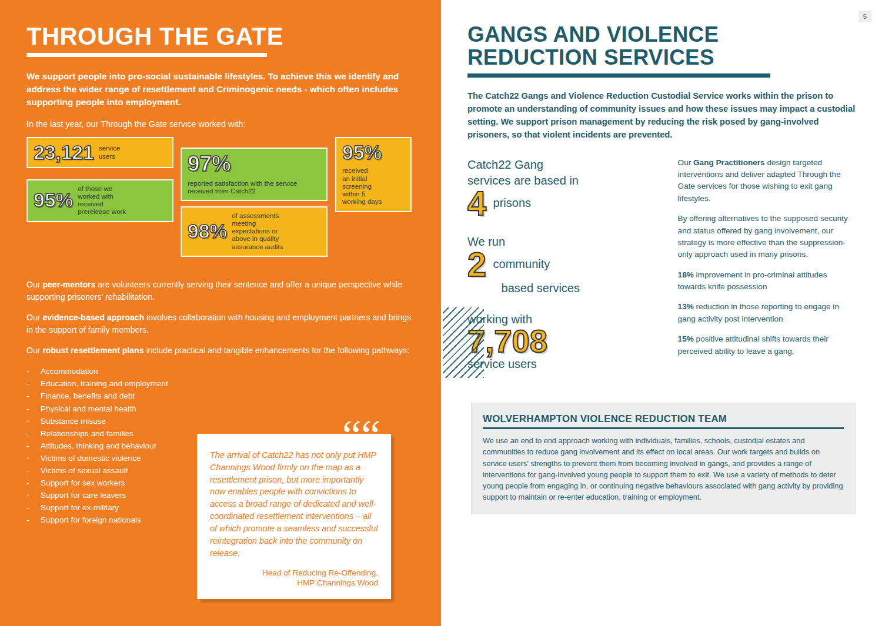THROUGH THE GATE
We support people into pro-social sustainable lifestyles. To achieve this we identify and address the wider range of resettlement and Criminogenic needs - which often includes supporting people into employment.
In the last year, our Through the Gate service worked with:
23,121 service
users
95% of those we
worked with
received
prerelease work
97% reported satisfaction with the service received from Catch22
98% of assessments
meeting
expectations or
above in quality
assurance audits
95% received
an initial
screening
within 5
working days
Our peer-mentors are volunteers currently serving their sentence and offer a unique perspective while supporting prisoners' rehabilitation.
Our evidence-based approach involves collaboration with housing and employment partners and brings in the support of family members.
Our robust resettlement plans include practical and tangible enhancements for the following pathways:
-Accommodation
-Education, training and employment
-Finance, benefits and debt
-Physical and mental health
-Substance misuse
-Relationships and families
-Attitudes, thinking and behaviour
-Victims of domestic violence
-Victims of sexual assault
-Support for sex workers
-Support for care leavers
-Support for ex-military
-Support for foreign nationals
““
The arrival of Catch22 has not only put HMP Channings Wood firmly on the map as a resettlement prison, but more importantly now enables people with convictions to access a broad range of dedicated and well-coordinated resettlement interventions – all of which promote a seamless and successful reintegration back into the community on release.
Head of Reducing Re-Offending,
HMP Channings Wood
5
GANGS AND VIOLENCE
REDUCTION SERVICES
The Catch22 Gangs and Violence Reduction Custodial Service works within the prison to promote an understanding of community issues and how these issues may impact a custodial setting. We support prison management by reducing the risk posed by gang-involved prisoners, so that violent incidents are prevented.
Catch22 Gang
services are based in
4 prisons
We run
2 community
based services
working with
7,708
service users
Our Gang Practitioners design targeted interventions and deliver adapted Through the Gate services for those wishing to exit gang lifestyles.
By offering alternatives to the supposed security and status offered by gang involvement, our strategy is more effective than the suppression-only approach used in many prisons.
18% improvement in pro-criminal attitudes towards knife possession
13% reduction in those reporting to engage in gang activity post intervention
15% positive attitudinal shifts towards their perceived ability to leave a gang.
WOLVERHAMPTON VIOLENCE REDUCTION TEAM
We use an end to end approach working with individuals, families, schools, custodial estates and communities to reduce gang involvement and its effect on local areas. Our work targets and builds on service users' strengths to prevent them from becoming involved in gangs, and provides a range of interventions for gang-involved young people to support them to exit. We use a variety of methods to deter young people from engaging in, or continuing negative behaviours associated with gang activity by providing support to maintain or re-enter education, training or employment.